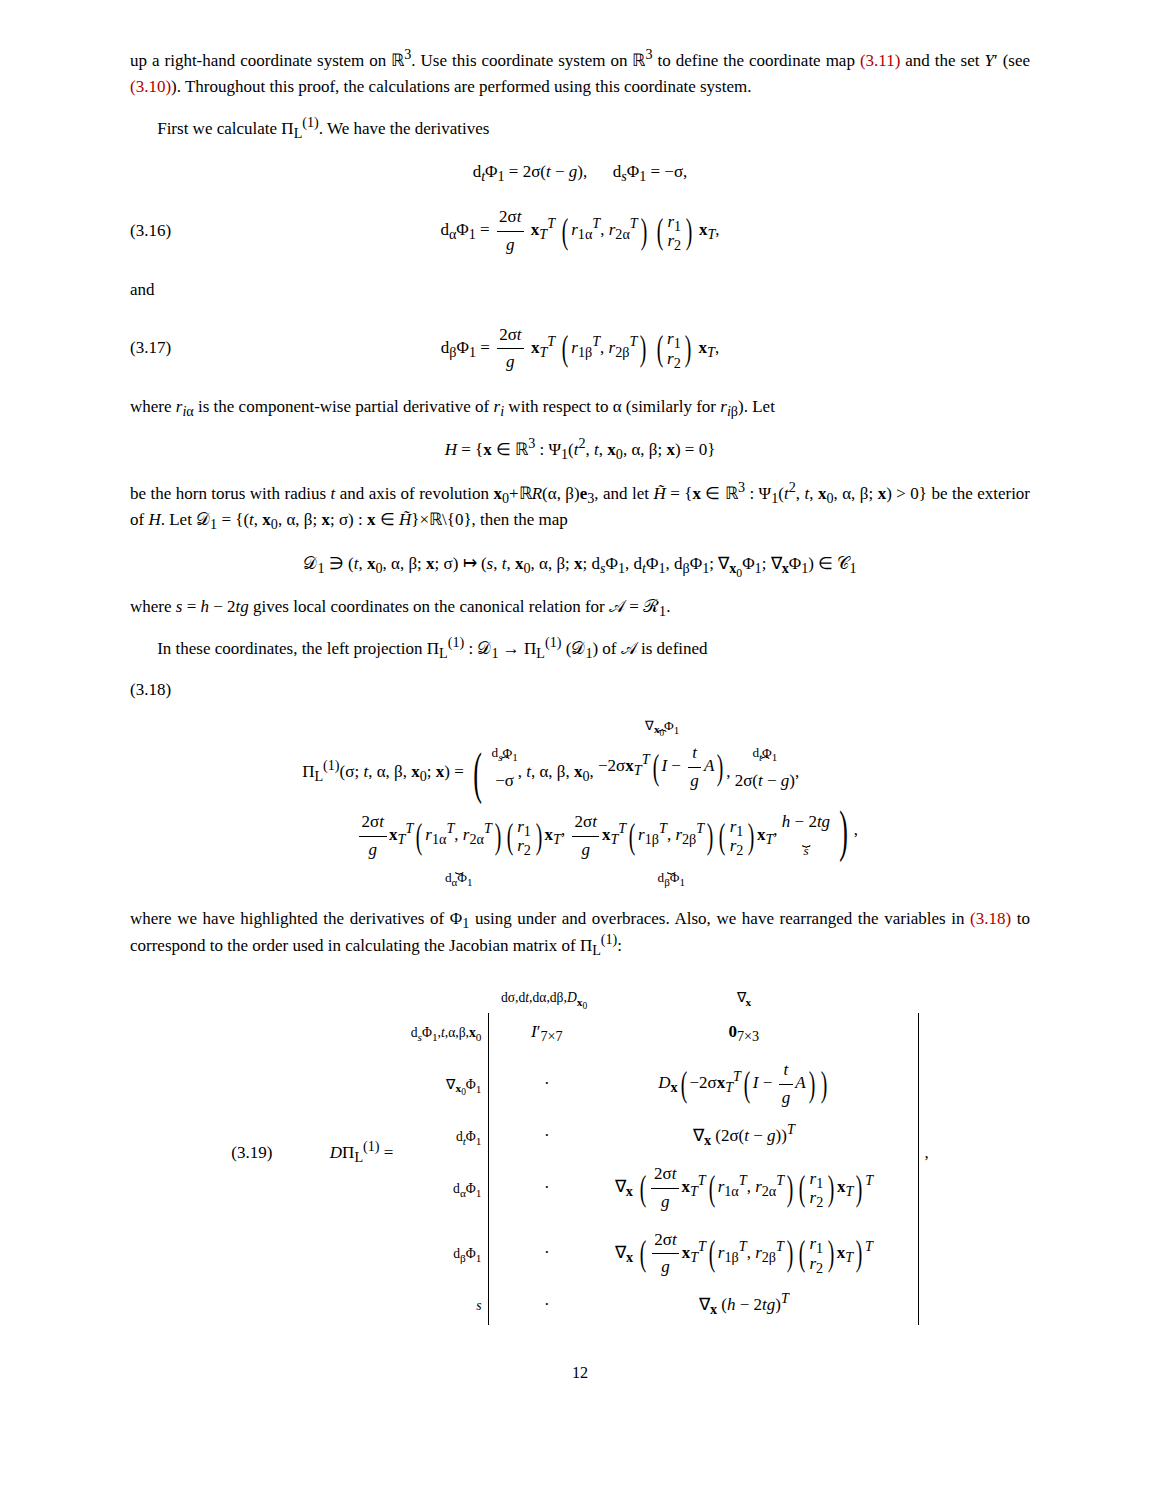up a right-hand coordinate system on ℝ3. Use this coordinate system on ℝ3 to define the coordinate map (3.11) and the set Y′ (see (3.10)). Throughout this proof, the calculations are performed using this coordinate system.
First we calculate ΠL(1). We have the derivatives
dtΦ1 = 2σ(t − g), dsΦ1 = −σ,
(3.16)
dαΦ1 = 2σt g xTT (r1αT, r2αT) (r1
r2) xT,
and
(3.17)
dβΦ1 = 2σt g xTT (r1βT, r2βT) (r1
r2) xT,
where riα is the component-wise partial derivative of ri with respect to α (similarly for riβ). Let
H = {x ∈ ℝ3 : Ψ1(t2, t, x0, α, β; x) = 0}
be the horn torus with radius t and axis of revolution x0+ℝR(α, β)e3, and let H̃ = {x ∈ ℝ3 : Ψ1(t2, t, x0, α, β; x) > 0} be the exterior of H. Let 𝒟1 = {(t, x0, α, β; x; σ) : x ∈ H̃}×ℝ\{0}, then the map
𝒟1 ∋ (t, x0, α, β; x; σ) ↦ (s, t, x0, α, β; x; dsΦ1, dtΦ1, dβΦ1; ∇x0Φ1; ∇xΦ1) ∈ 𝒞1
where s = h − 2tg gives local coordinates on the canonical relation for 𝒜 = ℛ1.
In these coordinates, the left projection ΠL(1) : 𝒟1 → ΠL(1) (𝒟1) of 𝒜 is defined
(3.18)
ΠL(1)(σ; t, α, β, x0; x) = ( dsΦ1⏞−σ, t, α, β, x0, ∇x0Φ1⏞−2σxTT(I − tg A), dtΦ1⏞2σ(t − g),
2σt g xTT(r1αT, r2αT)(r1
r2) xT ⏟dαΦ1 , 2σt g xTT(r1βT, r2βT)(r1
r2) xT ⏟dβΦ1 , h − 2tg ⏟s ),
where we have highlighted the derivatives of Φ1 using under and overbraces. Also, we have rearranged the variables in (3.18) to correspond to the order used in calculating the Jacobian matrix of ΠL(1):
(3.19)
DΠL(1) =
| | dσ,d t ,dα,dβ, D x 0 | ∇ x | |
| d s Φ 1 , t ,α,β, x 0 | I ′ 7×7 | 0 7×3 | |
| ∇ x 0 Φ 1 | · | D x ( −2σ x T T ( I − t g A ) ) | |
| d t Φ 1 | · | ∇ x (2σ( t − g )) T | |
| d α Φ 1 | · | ∇ x ( 2σ t g x T T ( r 1α T , r 2α T ) ( r 1 r 2 ) x T ) T | |
| d β Φ 1 | · | ∇ x ( 2σ t g x T T ( r 1β T , r 2β T ) ( r 1 r 2 ) x T ) T | |
| s | · | ∇ x ( h − 2 tg ) T | |
,
12